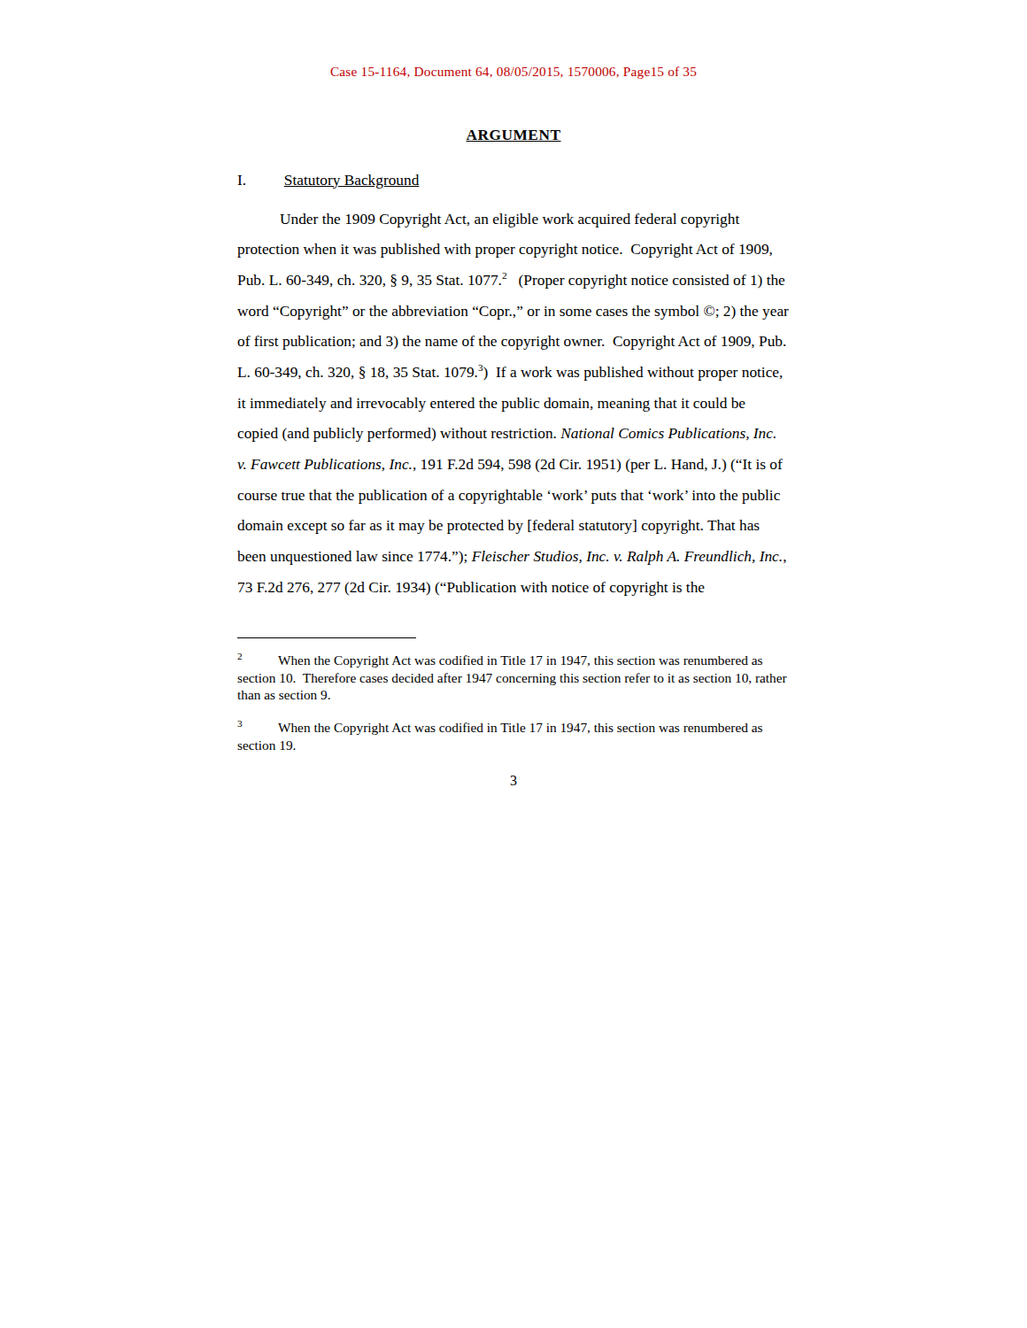Case 15-1164, Document 64, 08/05/2015, 1570006, Page15 of 35
ARGUMENT
I. Statutory Background
Under the 1909 Copyright Act, an eligible work acquired federal copyright protection when it was published with proper copyright notice. Copyright Act of 1909, Pub. L. 60-349, ch. 320, § 9, 35 Stat. 1077.2 (Proper copyright notice consisted of 1) the word “Copyright” or the abbreviation “Copr.,” or in some cases the symbol ©; 2) the year of first publication; and 3) the name of the copyright owner. Copyright Act of 1909, Pub. L. 60-349, ch. 320, § 18, 35 Stat. 1079.3) If a work was published without proper notice, it immediately and irrevocably entered the public domain, meaning that it could be copied (and publicly performed) without restriction. National Comics Publications, Inc. v. Fawcett Publications, Inc., 191 F.2d 594, 598 (2d Cir. 1951) (per L. Hand, J.) (“It is of course true that the publication of a copyrightable ‘work’ puts that ‘work’ into the public domain except so far as it may be protected by [federal statutory] copyright. That has been unquestioned law since 1774.”); Fleischer Studios, Inc. v. Ralph A. Freundlich, Inc., 73 F.2d 276, 277 (2d Cir. 1934) (“Publication with notice of copyright is the
2 When the Copyright Act was codified in Title 17 in 1947, this section was renumbered as section 10. Therefore cases decided after 1947 concerning this section refer to it as section 10, rather than as section 9.
3 When the Copyright Act was codified in Title 17 in 1947, this section was renumbered as section 19.
3